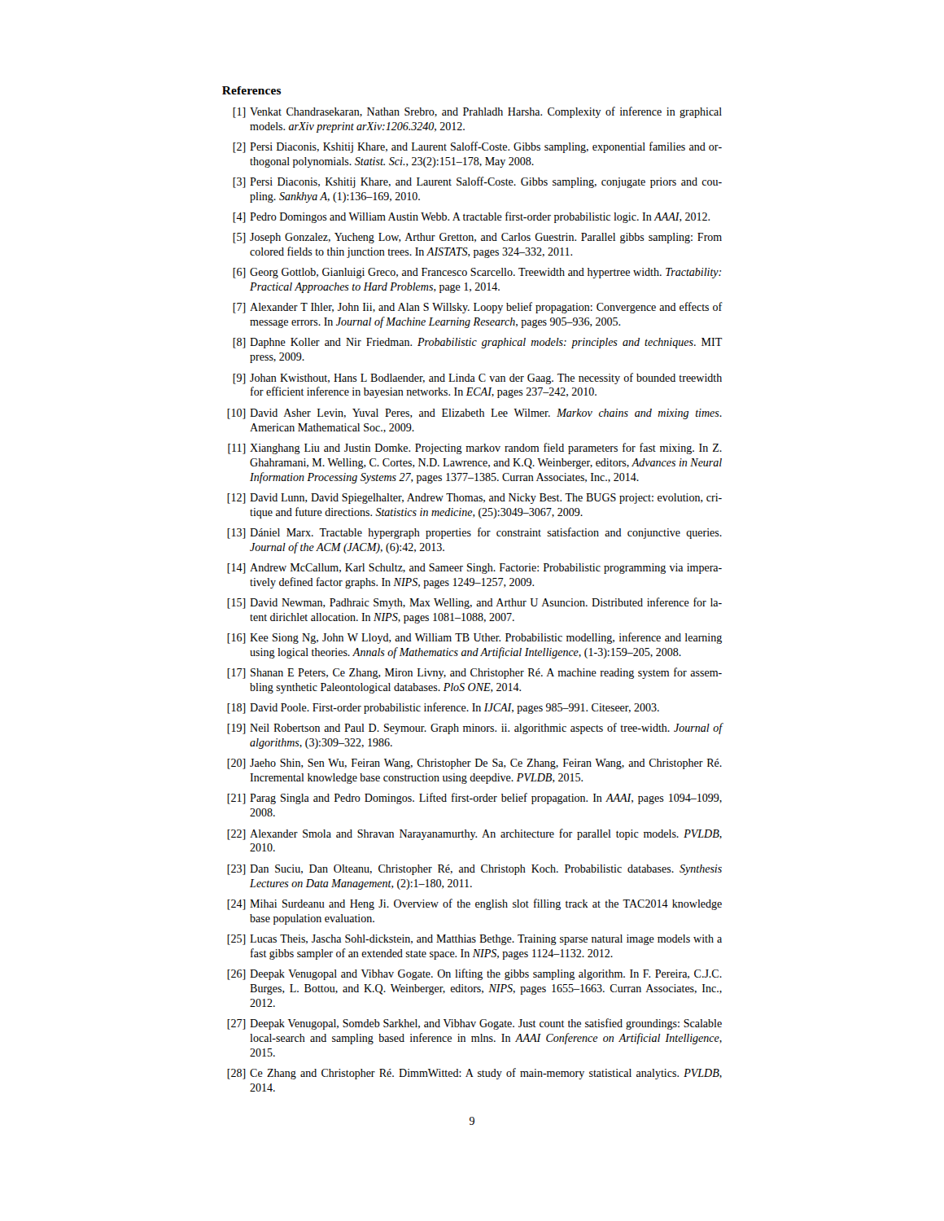References
[1] Venkat Chandrasekaran, Nathan Srebro, and Prahladh Harsha. Complexity of inference in graphical models. arXiv preprint arXiv:1206.3240, 2012.
[2] Persi Diaconis, Kshitij Khare, and Laurent Saloff-Coste. Gibbs sampling, exponential families and orthogonal polynomials. Statist. Sci., 23(2):151–178, May 2008.
[3] Persi Diaconis, Kshitij Khare, and Laurent Saloff-Coste. Gibbs sampling, conjugate priors and coupling. Sankhya A, (1):136–169, 2010.
[4] Pedro Domingos and William Austin Webb. A tractable first-order probabilistic logic. In AAAI, 2012.
[5] Joseph Gonzalez, Yucheng Low, Arthur Gretton, and Carlos Guestrin. Parallel gibbs sampling: From colored fields to thin junction trees. In AISTATS, pages 324–332, 2011.
[6] Georg Gottlob, Gianluigi Greco, and Francesco Scarcello. Treewidth and hypertree width. Tractability: Practical Approaches to Hard Problems, page 1, 2014.
[7] Alexander T Ihler, John Iii, and Alan S Willsky. Loopy belief propagation: Convergence and effects of message errors. In Journal of Machine Learning Research, pages 905–936, 2005.
[8] Daphne Koller and Nir Friedman. Probabilistic graphical models: principles and techniques. MIT press, 2009.
[9] Johan Kwisthout, Hans L Bodlaender, and Linda C van der Gaag. The necessity of bounded treewidth for efficient inference in bayesian networks. In ECAI, pages 237–242, 2010.
[10] David Asher Levin, Yuval Peres, and Elizabeth Lee Wilmer. Markov chains and mixing times. American Mathematical Soc., 2009.
[11] Xianghang Liu and Justin Domke. Projecting markov random field parameters for fast mixing. In Z. Ghahramani, M. Welling, C. Cortes, N.D. Lawrence, and K.Q. Weinberger, editors, Advances in Neural Information Processing Systems 27, pages 1377–1385. Curran Associates, Inc., 2014.
[12] David Lunn, David Spiegelhalter, Andrew Thomas, and Nicky Best. The BUGS project: evolution, critique and future directions. Statistics in medicine, (25):3049–3067, 2009.
[13] Dániel Marx. Tractable hypergraph properties for constraint satisfaction and conjunctive queries. Journal of the ACM (JACM), (6):42, 2013.
[14] Andrew McCallum, Karl Schultz, and Sameer Singh. Factorie: Probabilistic programming via imperatively defined factor graphs. In NIPS, pages 1249–1257, 2009.
[15] David Newman, Padhraic Smyth, Max Welling, and Arthur U Asuncion. Distributed inference for latent dirichlet allocation. In NIPS, pages 1081–1088, 2007.
[16] Kee Siong Ng, John W Lloyd, and William TB Uther. Probabilistic modelling, inference and learning using logical theories. Annals of Mathematics and Artificial Intelligence, (1-3):159–205, 2008.
[17] Shanan E Peters, Ce Zhang, Miron Livny, and Christopher Ré. A machine reading system for assembling synthetic Paleontological databases. PloS ONE, 2014.
[18] David Poole. First-order probabilistic inference. In IJCAI, pages 985–991. Citeseer, 2003.
[19] Neil Robertson and Paul D. Seymour. Graph minors. ii. algorithmic aspects of tree-width. Journal of algorithms, (3):309–322, 1986.
[20] Jaeho Shin, Sen Wu, Feiran Wang, Christopher De Sa, Ce Zhang, Feiran Wang, and Christopher Ré. Incremental knowledge base construction using deepdive. PVLDB, 2015.
[21] Parag Singla and Pedro Domingos. Lifted first-order belief propagation. In AAAI, pages 1094–1099, 2008.
[22] Alexander Smola and Shravan Narayanamurthy. An architecture for parallel topic models. PVLDB, 2010.
[23] Dan Suciu, Dan Olteanu, Christopher Ré, and Christoph Koch. Probabilistic databases. Synthesis Lectures on Data Management, (2):1–180, 2011.
[24] Mihai Surdeanu and Heng Ji. Overview of the english slot filling track at the TAC2014 knowledge base population evaluation.
[25] Lucas Theis, Jascha Sohl-dickstein, and Matthias Bethge. Training sparse natural image models with a fast gibbs sampler of an extended state space. In NIPS, pages 1124–1132. 2012.
[26] Deepak Venugopal and Vibhav Gogate. On lifting the gibbs sampling algorithm. In F. Pereira, C.J.C. Burges, L. Bottou, and K.Q. Weinberger, editors, NIPS, pages 1655–1663. Curran Associates, Inc., 2012.
[27] Deepak Venugopal, Somdeb Sarkhel, and Vibhav Gogate. Just count the satisfied groundings: Scalable local-search and sampling based inference in mlns. In AAAI Conference on Artificial Intelligence, 2015.
[28] Ce Zhang and Christopher Ré. DimmWitted: A study of main-memory statistical analytics. PVLDB, 2014.
9